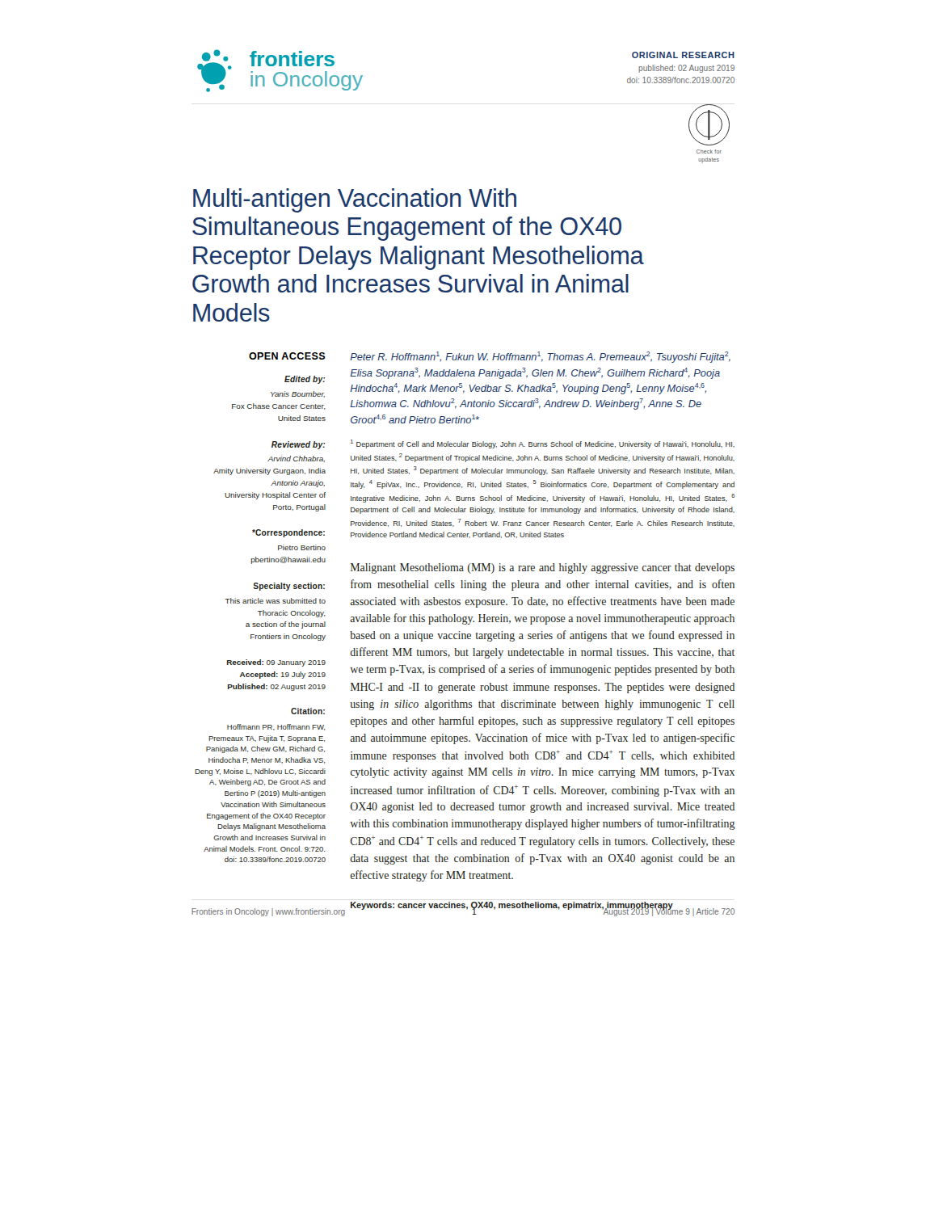frontiers in Oncology
Original Research
published: 02 August 2019
doi: 10.3389/fonc.2019.00720
Check for
updates
Multi-antigen Vaccination With Simultaneous Engagement of the OX40 Receptor Delays Malignant Mesothelioma Growth and Increases Survival in Animal Models
OPEN ACCESS
Edited by:
Yanis Boumber,
Fox Chase Cancer Center,
United States
Reviewed by:
Arvind Chhabra,
Amity University Gurgaon, India
Antonio Araujo,
University Hospital Center of
Porto, Portugal
*Correspondence:
Pietro Bertino
pbertino@hawaii.edu
Specialty section:
This article was submitted to
Thoracic Oncology,
a section of the journal
Frontiers in Oncology
Received: 09 January 2019
Accepted: 19 July 2019
Published: 02 August 2019
Citation:
Hoffmann PR, Hoffmann FW, Premeaux TA, Fujita T, Soprana E, Panigada M, Chew GM, Richard G, Hindocha P, Menor M, Khadka VS, Deng Y, Moise L, Ndhlovu LC, Siccardi A, Weinberg AD, De Groot AS and Bertino P (2019) Multi-antigen Vaccination With Simultaneous Engagement of the OX40 Receptor Delays Malignant Mesothelioma Growth and Increases Survival in Animal Models. Front. Oncol. 9:720. doi: 10.3389/fonc.2019.00720
Peter R. Hoffmann1, Fukun W. Hoffmann1, Thomas A. Premeaux2, Tsuyoshi Fujita2, Elisa Soprana3, Maddalena Panigada3, Glen M. Chew2, Guilhem Richard4, Pooja Hindocha4, Mark Menor5, Vedbar S. Khadka5, Youping Deng5, Lenny Moise4,6, Lishomwa C. Ndhlovu2, Antonio Siccardi3, Andrew D. Weinberg7, Anne S. De Groot4,6 and Pietro Bertino1*
1 Department of Cell and Molecular Biology, John A. Burns School of Medicine, University of Hawai'i, Honolulu, HI, United States, 2 Department of Tropical Medicine, John A. Burns School of Medicine, University of Hawai'i, Honolulu, HI, United States, 3 Department of Molecular Immunology, San Raffaele University and Research Institute, Milan, Italy, 4 EpiVax, Inc., Providence, RI, United States, 5 Bioinformatics Core, Department of Complementary and Integrative Medicine, John A. Burns School of Medicine, University of Hawai'i, Honolulu, HI, United States, 6 Department of Cell and Molecular Biology, Institute for Immunology and Informatics, University of Rhode Island, Providence, RI, United States, 7 Robert W. Franz Cancer Research Center, Earle A. Chiles Research Institute, Providence Portland Medical Center, Portland, OR, United States
Malignant Mesothelioma (MM) is a rare and highly aggressive cancer that develops from mesothelial cells lining the pleura and other internal cavities, and is often associated with asbestos exposure. To date, no effective treatments have been made available for this pathology. Herein, we propose a novel immunotherapeutic approach based on a unique vaccine targeting a series of antigens that we found expressed in different MM tumors, but largely undetectable in normal tissues. This vaccine, that we term p-Tvax, is comprised of a series of immunogenic peptides presented by both MHC-I and -II to generate robust immune responses. The peptides were designed using in silico algorithms that discriminate between highly immunogenic T cell epitopes and other harmful epitopes, such as suppressive regulatory T cell epitopes and autoimmune epitopes. Vaccination of mice with p-Tvax led to antigen-specific immune responses that involved both CD8+ and CD4+ T cells, which exhibited cytolytic activity against MM cells in vitro. In mice carrying MM tumors, p-Tvax increased tumor infiltration of CD4+ T cells. Moreover, combining p-Tvax with an OX40 agonist led to decreased tumor growth and increased survival. Mice treated with this combination immunotherapy displayed higher numbers of tumor-infiltrating CD8+ and CD4+ T cells and reduced T regulatory cells in tumors. Collectively, these data suggest that the combination of p-Tvax with an OX40 agonist could be an effective strategy for MM treatment.
Keywords: cancer vaccines, OX40, mesothelioma, epimatrix, immunotherapy
Frontiers in Oncology | www.frontiersin.org
1
August 2019 | Volume 9 | Article 720